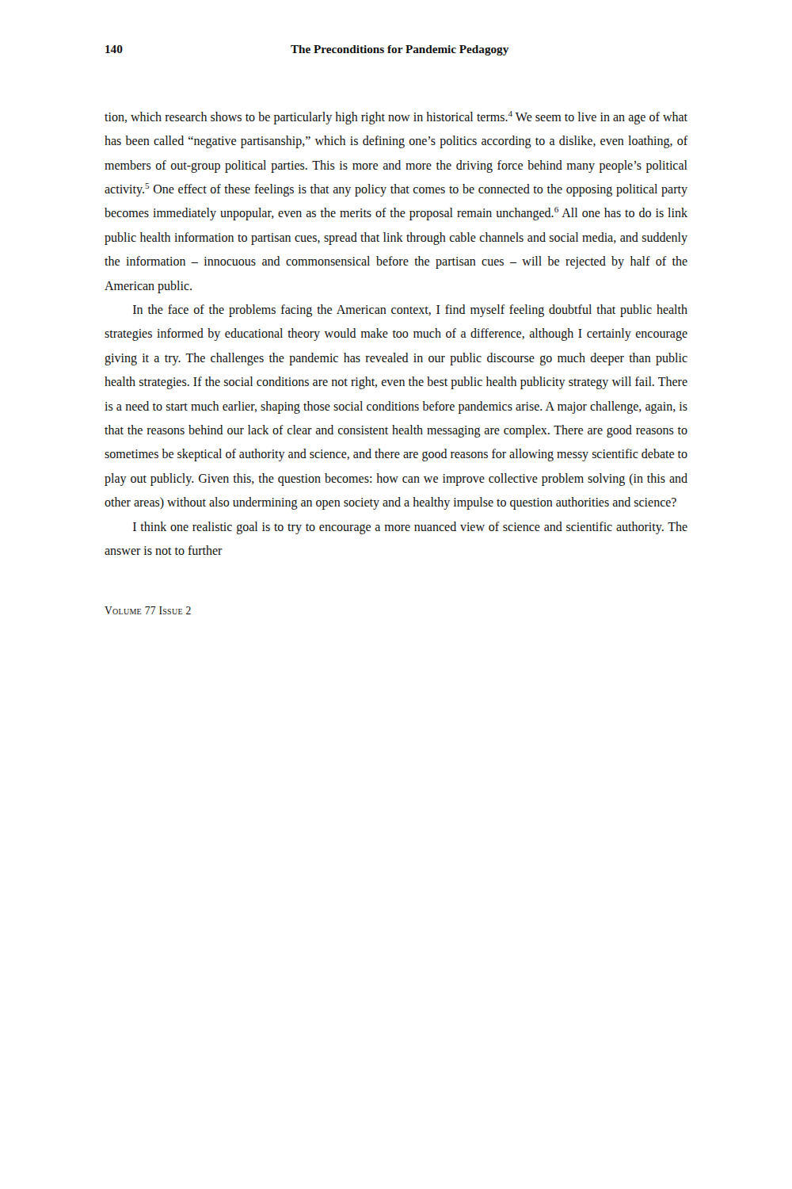140 The Preconditions for Pandemic Pedagogy
tion, which research shows to be particularly high right now in historical terms.4 We seem to live in an age of what has been called “negative partisanship,” which is defining one’s politics according to a dislike, even loathing, of members of out-group political parties. This is more and more the driving force behind many people’s political activity.5 One effect of these feelings is that any policy that comes to be connected to the opposing political party becomes immediately unpopular, even as the merits of the proposal remain unchanged.6 All one has to do is link public health information to partisan cues, spread that link through cable channels and social media, and suddenly the information – innocuous and commonsensical before the partisan cues – will be rejected by half of the American public.
In the face of the problems facing the American context, I find myself feeling doubtful that public health strategies informed by educational theory would make too much of a difference, although I certainly encourage giving it a try. The challenges the pandemic has revealed in our public discourse go much deeper than public health strategies. If the social conditions are not right, even the best public health publicity strategy will fail. There is a need to start much earlier, shaping those social conditions before pandemics arise. A major challenge, again, is that the reasons behind our lack of clear and consistent health messaging are complex. There are good reasons to sometimes be skeptical of authority and science, and there are good reasons for allowing messy scientific debate to play out publicly. Given this, the question becomes: how can we improve collective problem solving (in this and other areas) without also undermining an open society and a healthy impulse to question authorities and science?
I think one realistic goal is to try to encourage a more nuanced view of science and scientific authority. The answer is not to further
Volume 77 Issue 2